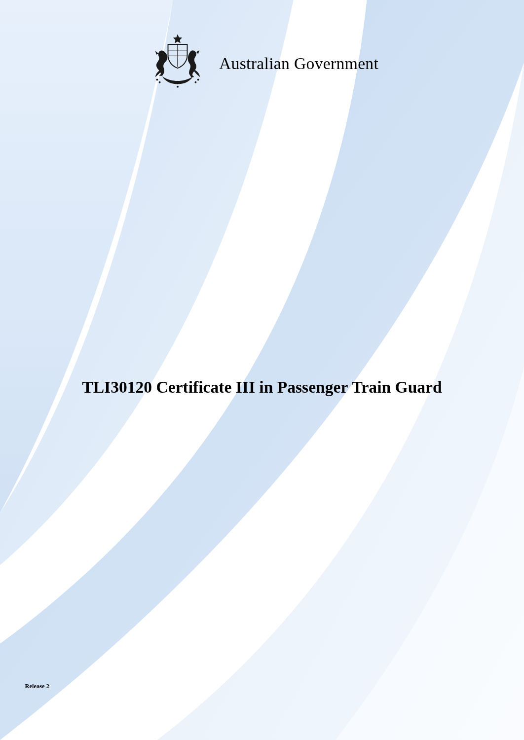Australian Government
TLI30120 Certificate III in Passenger Train Guard
Release 2